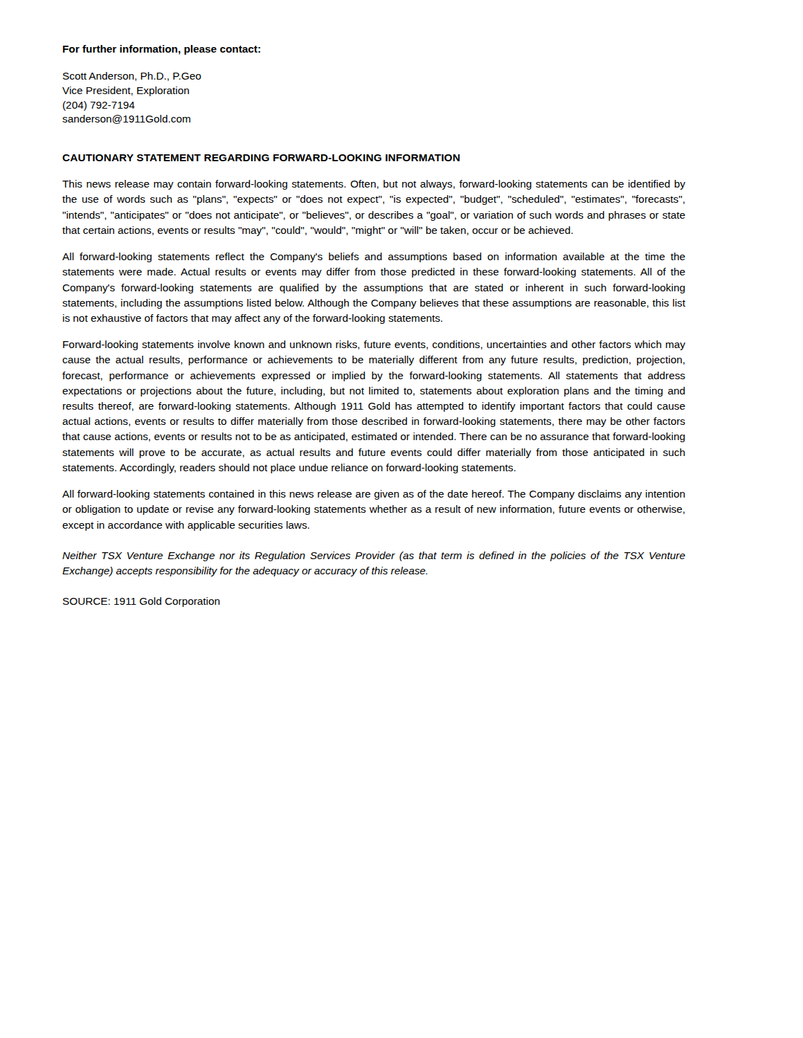For further information, please contact:
Scott Anderson, Ph.D., P.Geo
Vice President, Exploration
(204) 792-7194
sanderson@1911Gold.com
CAUTIONARY STATEMENT REGARDING FORWARD-LOOKING INFORMATION
This news release may contain forward-looking statements. Often, but not always, forward-looking statements can be identified by the use of words such as "plans", "expects" or "does not expect", "is expected", "budget", "scheduled", "estimates", "forecasts", "intends", "anticipates" or "does not anticipate", or "believes", or describes a "goal", or variation of such words and phrases or state that certain actions, events or results "may", "could", "would", "might" or "will" be taken, occur or be achieved.
All forward-looking statements reflect the Company's beliefs and assumptions based on information available at the time the statements were made. Actual results or events may differ from those predicted in these forward-looking statements. All of the Company's forward-looking statements are qualified by the assumptions that are stated or inherent in such forward-looking statements, including the assumptions listed below. Although the Company believes that these assumptions are reasonable, this list is not exhaustive of factors that may affect any of the forward-looking statements.
Forward-looking statements involve known and unknown risks, future events, conditions, uncertainties and other factors which may cause the actual results, performance or achievements to be materially different from any future results, prediction, projection, forecast, performance or achievements expressed or implied by the forward-looking statements. All statements that address expectations or projections about the future, including, but not limited to, statements about exploration plans and the timing and results thereof, are forward-looking statements. Although 1911 Gold has attempted to identify important factors that could cause actual actions, events or results to differ materially from those described in forward-looking statements, there may be other factors that cause actions, events or results not to be as anticipated, estimated or intended. There can be no assurance that forward-looking statements will prove to be accurate, as actual results and future events could differ materially from those anticipated in such statements. Accordingly, readers should not place undue reliance on forward-looking statements.
All forward-looking statements contained in this news release are given as of the date hereof. The Company disclaims any intention or obligation to update or revise any forward-looking statements whether as a result of new information, future events or otherwise, except in accordance with applicable securities laws.
Neither TSX Venture Exchange nor its Regulation Services Provider (as that term is defined in the policies of the TSX Venture Exchange) accepts responsibility for the adequacy or accuracy of this release.
SOURCE: 1911 Gold Corporation